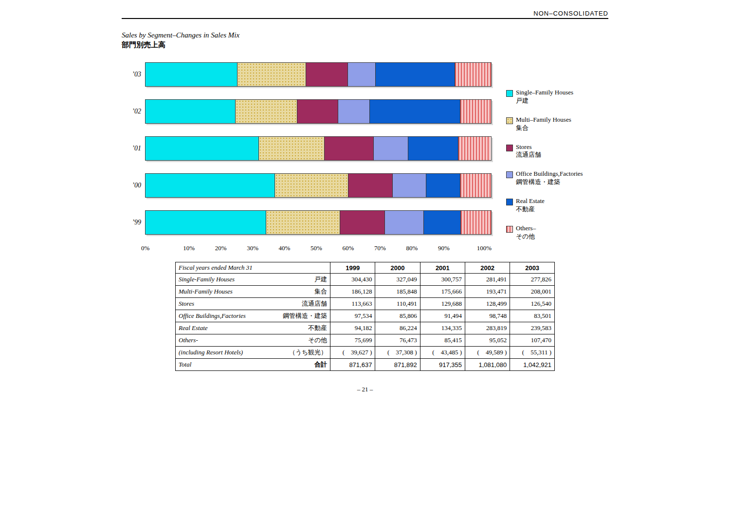NON–CONSOLIDATED
Sales by Segment–Changes in Sales Mix
部門別売上高
’03
’02
’01
’00
’99
0% 10% 20% 30% 40% 50% 60% 70% 80% 90% 100%
Single–Family Houses戸建
Multi–Family Houses集合
Stores流通店舗
Office Buildings,Factories鋼管構造・建築
Real Estate不動産
Others–その他
| Fiscal years ended March 31 | 1999 | 2000 | 2001 | 2002 | 2003 |
| --- | --- | --- | --- | --- | --- |
| Single-Family Houses | 戸建 | 304,430 | 327,049 | 300,757 | 281,491 | 277,826 |
| Multi-Family Houses | 集合 | 186,128 | 185,848 | 175,666 | 193,471 | 208,001 |
| Stores | 流通店舗 | 113,663 | 110,491 | 129,688 | 128,499 | 126,540 |
| Office Buildings,Factories | 鋼管構造・建築 | 97,534 | 85,806 | 91,494 | 98,748 | 83,501 |
| Real Estate | 不動産 | 94,182 | 86,224 | 134,335 | 283,819 | 239,583 |
| Others- | その他 | 75,699 | 76,473 | 85,415 | 95,052 | 107,470 |
| (including Resort Hotels) | （うち観光） | ( 39,627 ) | ( 37,308 ) | ( 43,485 ) | ( 49,589 ) | ( 55,311 ) |
| Total | 合計 | 871,637 | 871,892 | 917,355 | 1,081,080 | 1,042,921 |
– 21 –